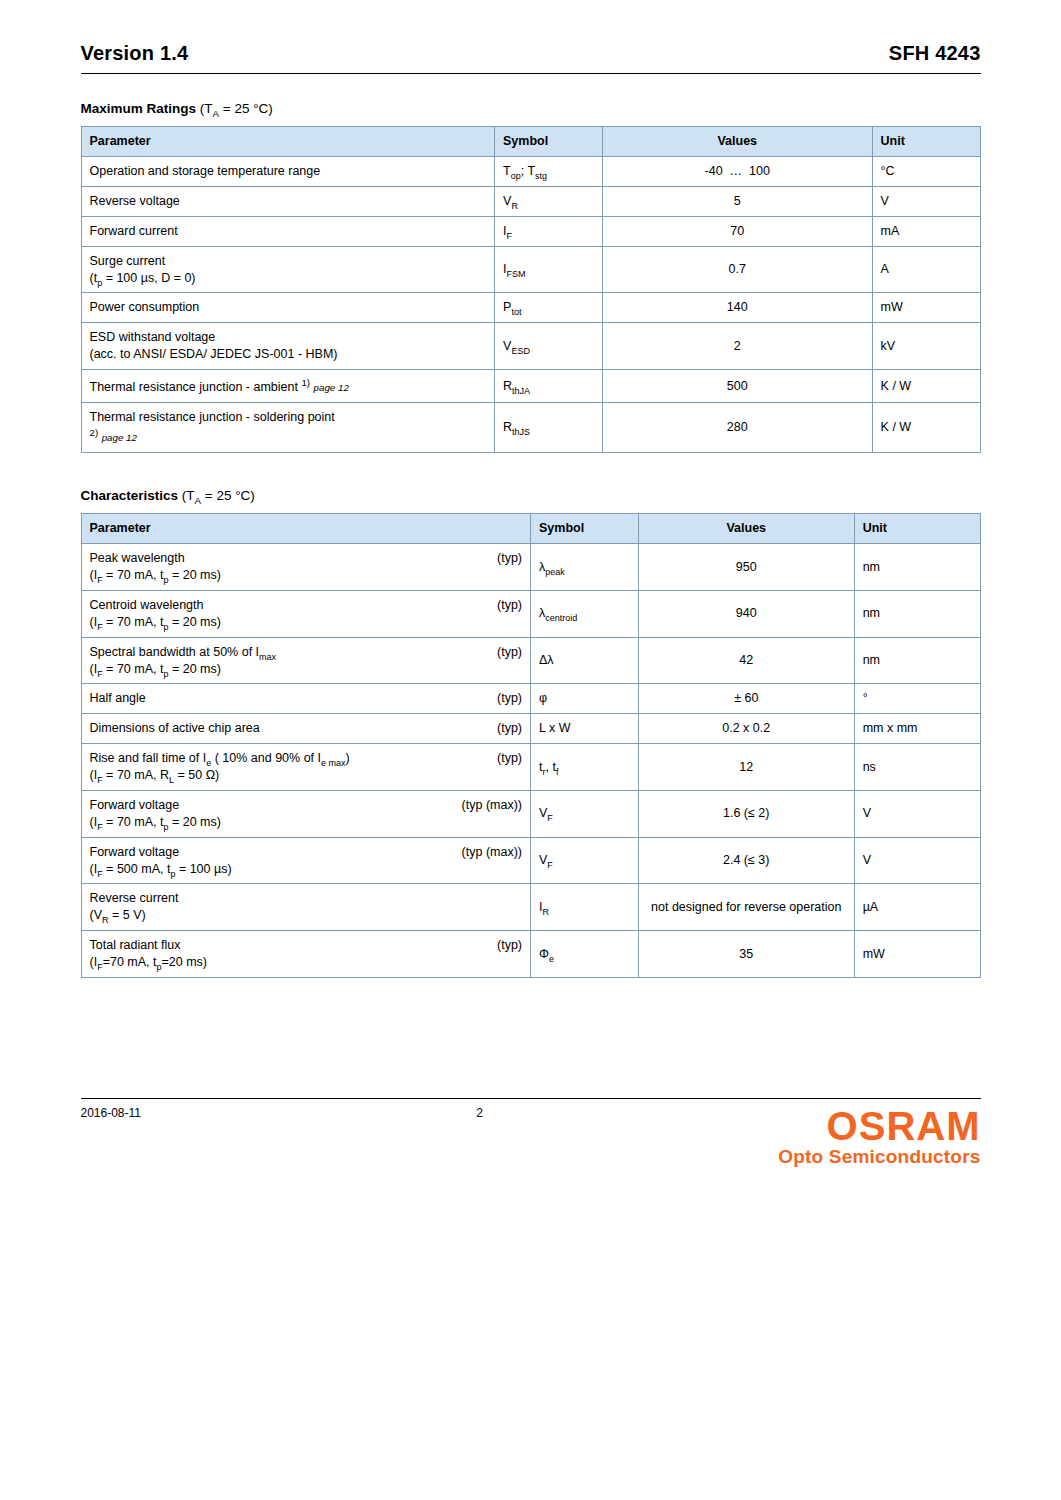Version 1.4
SFH 4243
Maximum Ratings (TA = 25 °C)
| Parameter | Symbol | Values | Unit |
| --- | --- | --- | --- |
| Operation and storage temperature range | T op ; T stg | -40 … 100 | °C |
| Reverse voltage | V R | 5 | V |
| Forward current | I F | 70 | mA |
| Surge current (t p = 100 µs, D = 0) | I FSM | 0.7 | A |
| Power consumption | P tot | 140 | mW |
| ESD withstand voltage (acc. to ANSI/ ESDA/ JEDEC JS-001 - HBM) | V ESD | 2 | kV |
| Thermal resistance junction - ambient 1) page 12 | R thJA | 500 | K / W |
| Thermal resistance junction - soldering point 2) page 12 | R thJS | 280 | K / W |
Characteristics (TA = 25 °C)
| Parameter | Symbol | Values | Unit |
| --- | --- | --- | --- |
| Peak wavelength (typ) (I F = 70 mA, t p = 20 ms) | λ peak | 950 | nm |
| Centroid wavelength (typ) (I F = 70 mA, t p = 20 ms) | λ centroid | 940 | nm |
| Spectral bandwidth at 50% of I max (typ) (I F = 70 mA, t p = 20 ms) | Δλ | 42 | nm |
| Half angle (typ) | φ | ± 60 | ° |
| Dimensions of active chip area (typ) | L x W | 0.2 x 0.2 | mm x mm |
| Rise and fall time of I e ( 10% and 90% of I e max ) (typ) (I F = 70 mA, R L = 50 Ω) | t r , t f | 12 | ns |
| Forward voltage (typ (max)) (I F = 70 mA, t p = 20 ms) | V F | 1.6 (≤ 2) | V |
| Forward voltage (typ (max)) (I F = 500 mA, t p = 100 µs) | V F | 2.4 (≤ 3) | V |
| Reverse current (V R = 5 V) | I R | not designed for reverse operation | µA |
| Total radiant flux (typ) (I F =70 mA, t p =20 ms) | Φ e | 35 | mW |
2016-08-11
2
OSRAM
Opto Semiconductors